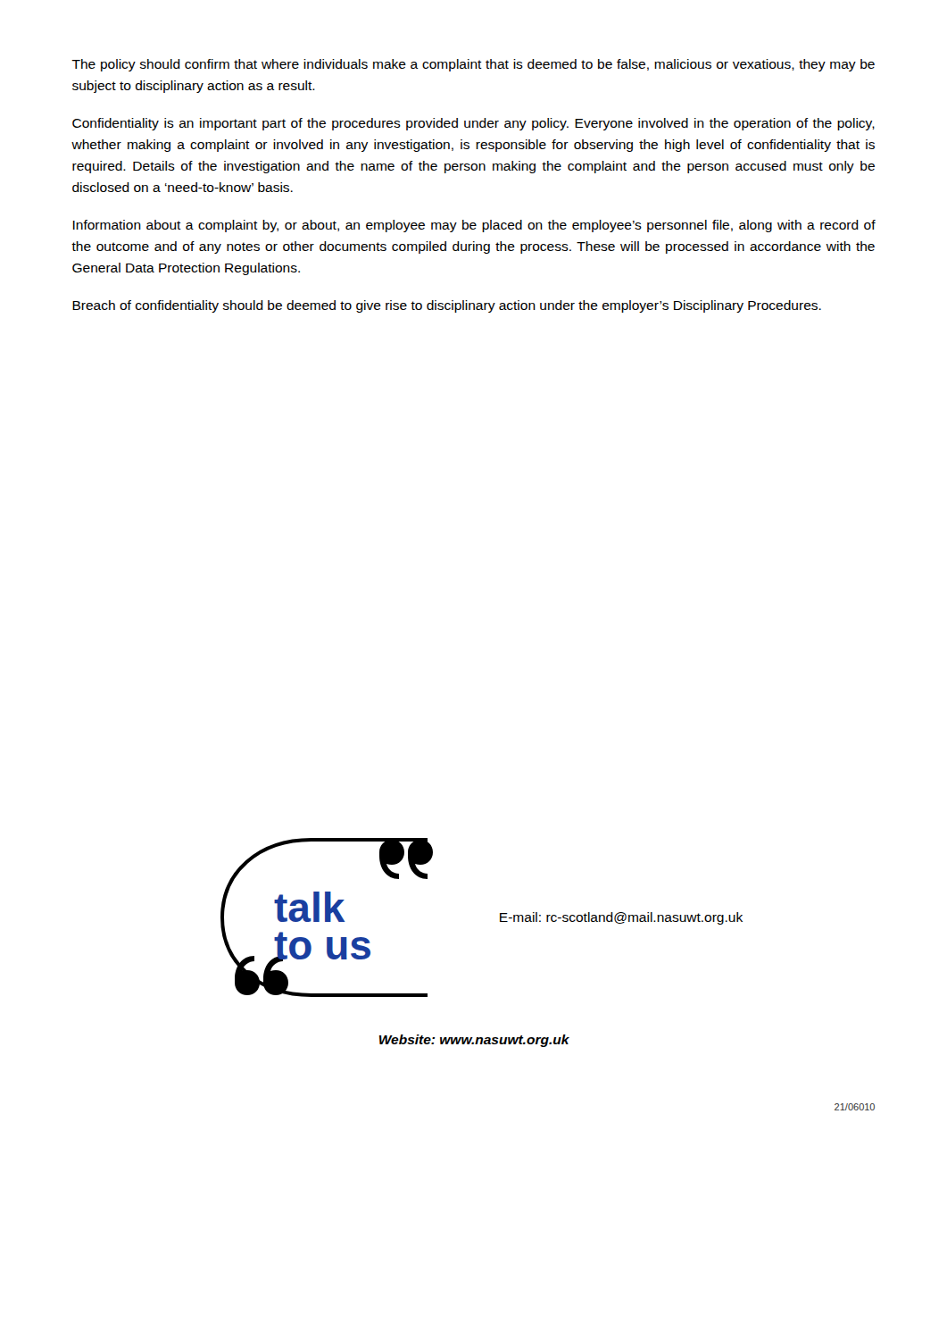The policy should confirm that where individuals make a complaint that is deemed to be false, malicious or vexatious, they may be subject to disciplinary action as a result.
Confidentiality is an important part of the procedures provided under any policy. Everyone involved in the operation of the policy, whether making a complaint or involved in any investigation, is responsible for observing the high level of confidentiality that is required. Details of the investigation and the name of the person making the complaint and the person accused must only be disclosed on a ‘need-to-know’ basis.
Information about a complaint by, or about, an employee may be placed on the employee’s personnel file, along with a record of the outcome and of any notes or other documents compiled during the process. These will be processed in accordance with the General Data Protection Regulations.
Breach of confidentiality should be deemed to give rise to disciplinary action under the employer’s Disciplinary Procedures.
talk to us
E-mail: rc-scotland@mail.nasuwt.org.uk
Website: www.nasuwt.org.uk
21/06010